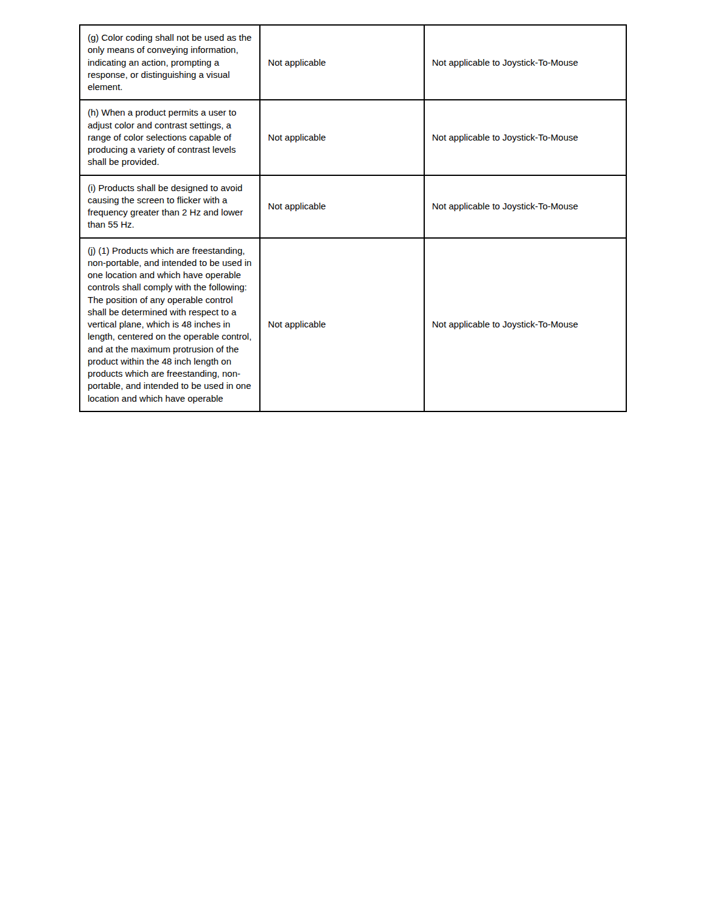| (g) Color coding shall not be used as the only means of conveying information, indicating an action, prompting a response, or distinguishing a visual element. | Not applicable | Not applicable to Joystick-To-Mouse |
| (h) When a product permits a user to adjust color and contrast settings, a range of color selections capable of producing a variety of contrast levels shall be provided. | Not applicable | Not applicable to Joystick-To-Mouse |
| (i) Products shall be designed to avoid causing the screen to flicker with a frequency greater than 2 Hz and lower than 55 Hz. | Not applicable | Not applicable to Joystick-To-Mouse |
| (j) (1) Products which are freestanding, non-portable, and intended to be used in one location and which have operable controls shall comply with the following: The position of any operable control shall be determined with respect to a vertical plane, which is 48 inches in length, centered on the operable control, and at the maximum protrusion of the product within the 48 inch length on products which are freestanding, non-portable, and intended to be used in one location and which have operable | Not applicable | Not applicable to Joystick-To-Mouse |